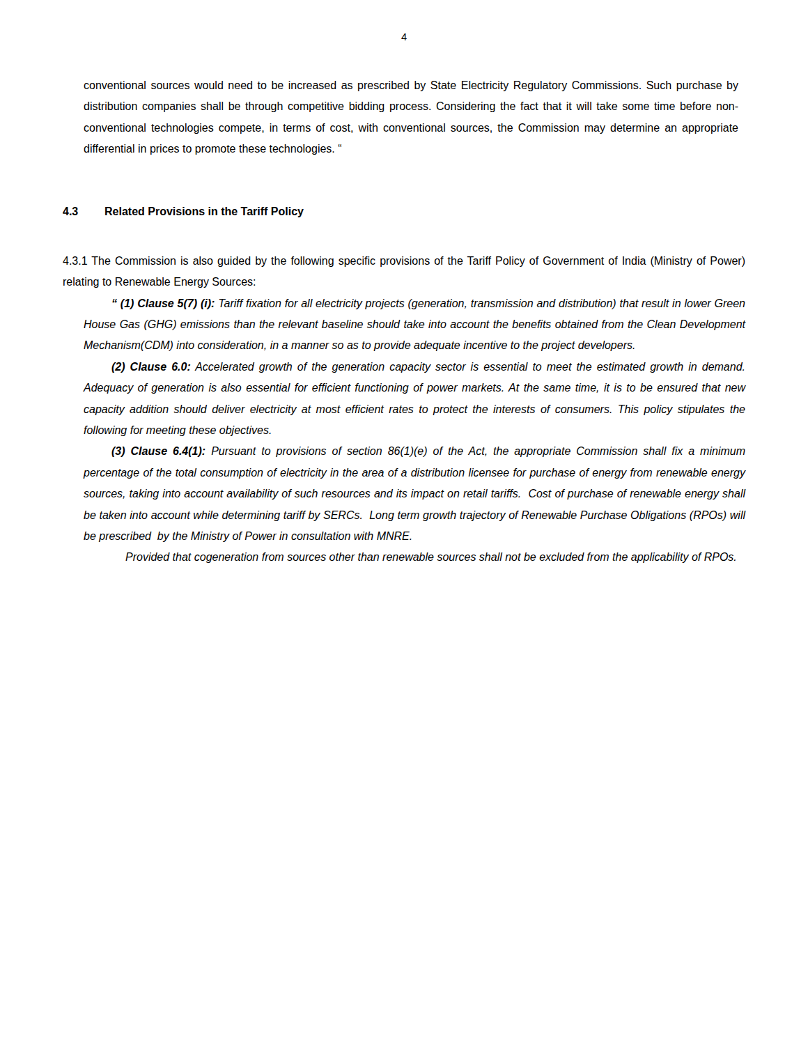4
conventional sources would need to be increased as prescribed by State Electricity Regulatory Commissions. Such purchase by distribution companies shall be through competitive bidding process. Considering the fact that it will take some time before non-conventional technologies compete, in terms of cost, with conventional sources, the Commission may determine an appropriate differential in prices to promote these technologies. “
4.3 Related Provisions in the Tariff Policy
4.3.1 The Commission is also guided by the following specific provisions of the Tariff Policy of Government of India (Ministry of Power) relating to Renewable Energy Sources:
“ (1) Clause 5(7) (i): Tariff fixation for all electricity projects (generation, transmission and distribution) that result in lower Green House Gas (GHG) emissions than the relevant baseline should take into account the benefits obtained from the Clean Development Mechanism(CDM) into consideration, in a manner so as to provide adequate incentive to the project developers.
(2) Clause 6.0: Accelerated growth of the generation capacity sector is essential to meet the estimated growth in demand. Adequacy of generation is also essential for efficient functioning of power markets. At the same time, it is to be ensured that new capacity addition should deliver electricity at most efficient rates to protect the interests of consumers. This policy stipulates the following for meeting these objectives.
(3) Clause 6.4(1): Pursuant to provisions of section 86(1)(e) of the Act, the appropriate Commission shall fix a minimum percentage of the total consumption of electricity in the area of a distribution licensee for purchase of energy from renewable energy sources, taking into account availability of such resources and its impact on retail tariffs. Cost of purchase of renewable energy shall be taken into account while determining tariff by SERCs. Long term growth trajectory of Renewable Purchase Obligations (RPOs) will be prescribed by the Ministry of Power in consultation with MNRE.
Provided that cogeneration from sources other than renewable sources shall not be excluded from the applicability of RPOs.